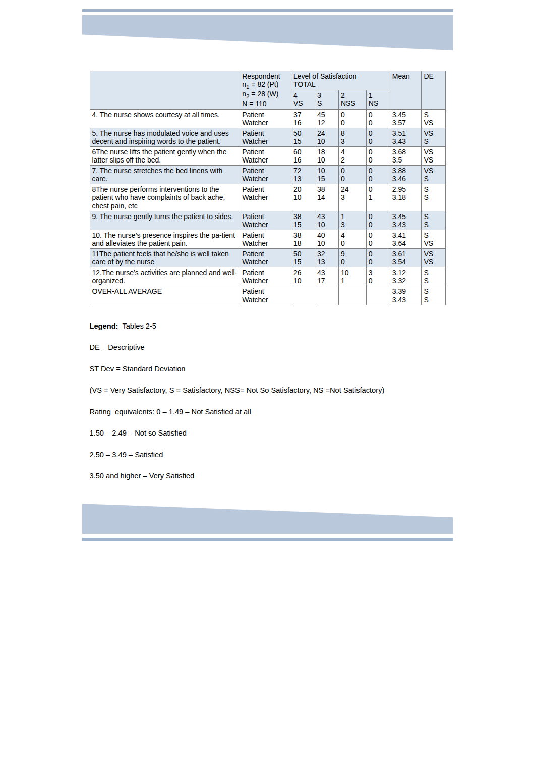| | Respondent n 1 = 82 (Pt) n 2 = 28 (W) N = 110 | Level of Satisfaction TOTAL | Mean | DE |
| --- | --- | --- | --- | --- |
| 4 VS | 3 S | 2 NSS | 1 NS |
| 4. The nurse shows courtesy at all times. | Patient Watcher | 37 16 | 45 12 | 0 0 | 0 0 | 3.45 3.57 | S VS |
| 5. The nurse has modulated voice and uses decent and inspiring words to the patient. | Patient Watcher | 50 15 | 24 10 | 8 3 | 0 0 | 3.51 3.43 | VS S |
| 6The nurse lifts the patient gently when the latter slips off the bed. | Patient Watcher | 60 16 | 18 10 | 4 2 | 0 0 | 3.68 3.5 | VS VS |
| 7. The nurse stretches the bed linens with care. | Patient Watcher | 72 13 | 10 15 | 0 0 | 0 0 | 3.88 3.46 | VS S |
| 8The nurse performs interventions to the patient who have complaints of back ache, chest pain, etc | Patient Watcher | 20 10 | 38 14 | 24 3 | 0 1 | 2.95 3.18 | S S |
| 9. The nurse gently turns the patient to sides. | Patient Watcher | 38 15 | 43 10 | 1 3 | 0 0 | 3.45 3.43 | S S |
| 10. The nurse’s presence inspires the pa-tient and alleviates the patient pain. | Patient Watcher | 38 18 | 40 10 | 4 0 | 0 0 | 3.41 3.64 | S VS |
| 11The patient feels that he/she is well taken care of by the nurse | Patient Watcher | 50 15 | 32 13 | 9 0 | 0 0 | 3.61 3.54 | VS VS |
| 12.The nurse’s activities are planned and well-organized. | Patient Watcher | 26 10 | 43 17 | 10 1 | 3 0 | 3.12 3.32 | S S |
| OVER-ALL AVERAGE | Patient Watcher | | | | | 3.39 3.43 | S S |
Legend: Tables 2-5
DE – Descriptive
ST Dev = Standard Deviation
(VS = Very Satisfactory, S = Satisfactory, NSS= Not So Satisfactory, NS =Not Satisfactory)
Rating equivalents: 0 – 1.49 – Not Satisfied at all
1.50 – 2.49 – Not so Satisfied
2.50 – 3.49 – Satisfied
3.50 and higher – Very Satisfied